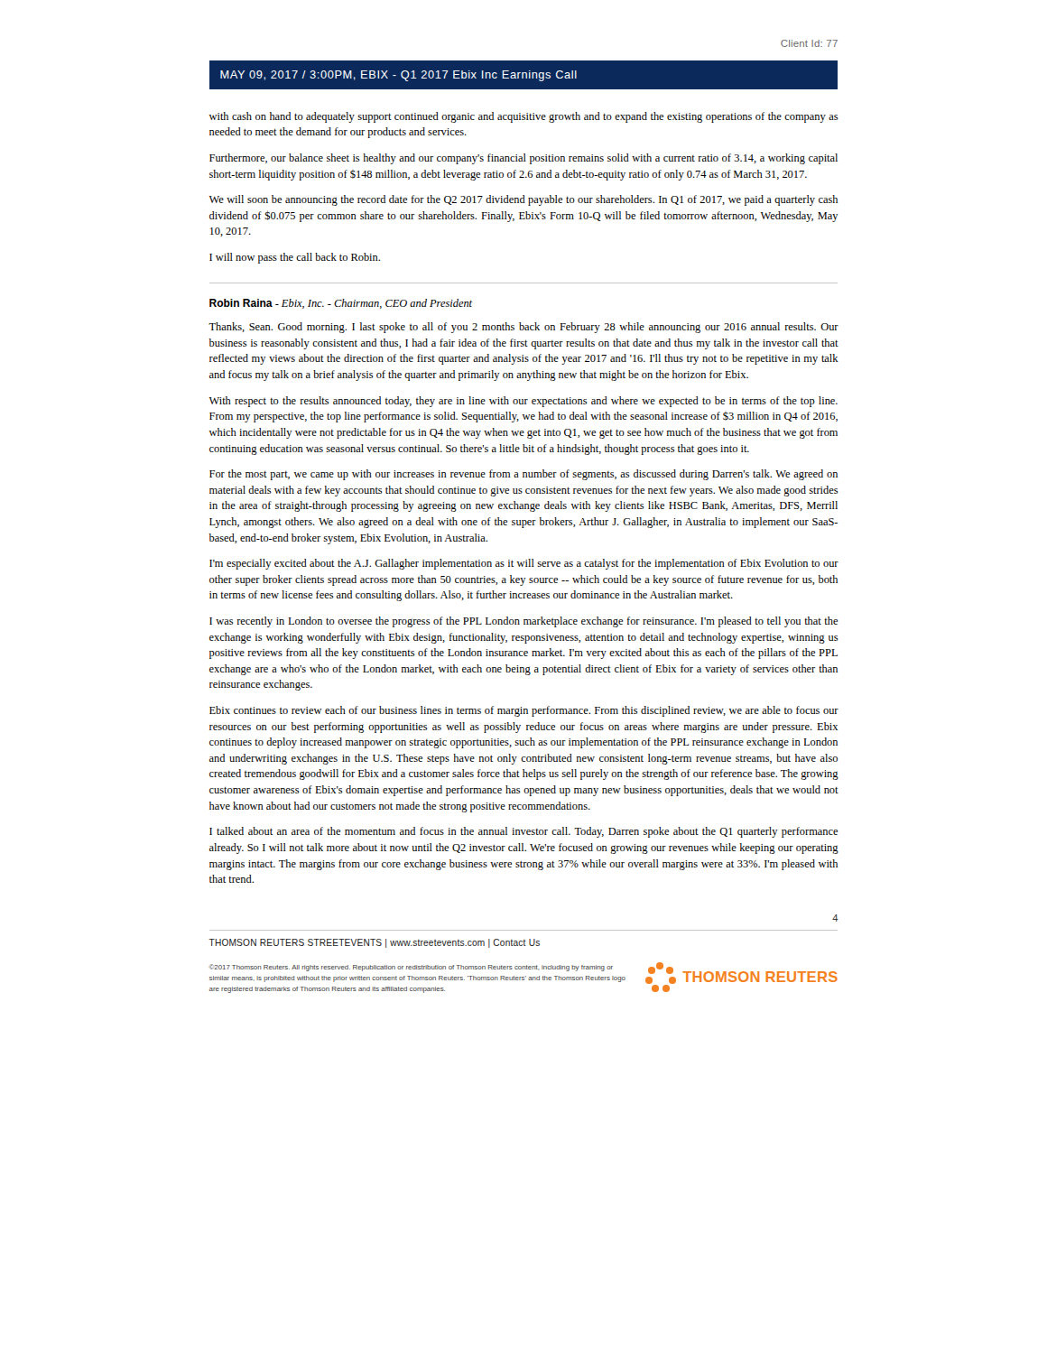Client Id: 77
MAY 09, 2017 / 3:00PM, EBIX - Q1 2017 Ebix Inc Earnings Call
with cash on hand to adequately support continued organic and acquisitive growth and to expand the existing operations of the company as needed to meet the demand for our products and services.
Furthermore, our balance sheet is healthy and our company's financial position remains solid with a current ratio of 3.14, a working capital short-term liquidity position of $148 million, a debt leverage ratio of 2.6 and a debt-to-equity ratio of only 0.74 as of March 31, 2017.
We will soon be announcing the record date for the Q2 2017 dividend payable to our shareholders. In Q1 of 2017, we paid a quarterly cash dividend of $0.075 per common share to our shareholders. Finally, Ebix's Form 10-Q will be filed tomorrow afternoon, Wednesday, May 10, 2017.
I will now pass the call back to Robin.
Robin Raina - Ebix, Inc. - Chairman, CEO and President
Thanks, Sean. Good morning. I last spoke to all of you 2 months back on February 28 while announcing our 2016 annual results. Our business is reasonably consistent and thus, I had a fair idea of the first quarter results on that date and thus my talk in the investor call that reflected my views about the direction of the first quarter and analysis of the year 2017 and '16. I'll thus try not to be repetitive in my talk and focus my talk on a brief analysis of the quarter and primarily on anything new that might be on the horizon for Ebix.
With respect to the results announced today, they are in line with our expectations and where we expected to be in terms of the top line. From my perspective, the top line performance is solid. Sequentially, we had to deal with the seasonal increase of $3 million in Q4 of 2016, which incidentally were not predictable for us in Q4 the way when we get into Q1, we get to see how much of the business that we got from continuing education was seasonal versus continual. So there's a little bit of a hindsight, thought process that goes into it.
For the most part, we came up with our increases in revenue from a number of segments, as discussed during Darren's talk. We agreed on material deals with a few key accounts that should continue to give us consistent revenues for the next few years. We also made good strides in the area of straight-through processing by agreeing on new exchange deals with key clients like HSBC Bank, Ameritas, DFS, Merrill Lynch, amongst others. We also agreed on a deal with one of the super brokers, Arthur J. Gallagher, in Australia to implement our SaaS-based, end-to-end broker system, Ebix Evolution, in Australia.
I'm especially excited about the A.J. Gallagher implementation as it will serve as a catalyst for the implementation of Ebix Evolution to our other super broker clients spread across more than 50 countries, a key source -- which could be a key source of future revenue for us, both in terms of new license fees and consulting dollars. Also, it further increases our dominance in the Australian market.
I was recently in London to oversee the progress of the PPL London marketplace exchange for reinsurance. I'm pleased to tell you that the exchange is working wonderfully with Ebix design, functionality, responsiveness, attention to detail and technology expertise, winning us positive reviews from all the key constituents of the London insurance market. I'm very excited about this as each of the pillars of the PPL exchange are a who's who of the London market, with each one being a potential direct client of Ebix for a variety of services other than reinsurance exchanges.
Ebix continues to review each of our business lines in terms of margin performance. From this disciplined review, we are able to focus our resources on our best performing opportunities as well as possibly reduce our focus on areas where margins are under pressure. Ebix continues to deploy increased manpower on strategic opportunities, such as our implementation of the PPL reinsurance exchange in London and underwriting exchanges in the U.S. These steps have not only contributed new consistent long-term revenue streams, but have also created tremendous goodwill for Ebix and a customer sales force that helps us sell purely on the strength of our reference base. The growing customer awareness of Ebix's domain expertise and performance has opened up many new business opportunities, deals that we would not have known about had our customers not made the strong positive recommendations.
I talked about an area of the momentum and focus in the annual investor call. Today, Darren spoke about the Q1 quarterly performance already. So I will not talk more about it now until the Q2 investor call. We're focused on growing our revenues while keeping our operating margins intact. The margins from our core exchange business were strong at 37% while our overall margins were at 33%. I'm pleased with that trend.
4
THOMSON REUTERS STREETEVENTS | www.streetevents.com | Contact Us
©2017 Thomson Reuters. All rights reserved. Republication or redistribution of Thomson Reuters content, including by framing or similar means, is prohibited without the prior written consent of Thomson Reuters. 'Thomson Reuters' and the Thomson Reuters logo are registered trademarks of Thomson Reuters and its affiliated companies.
THOMSON REUTERS